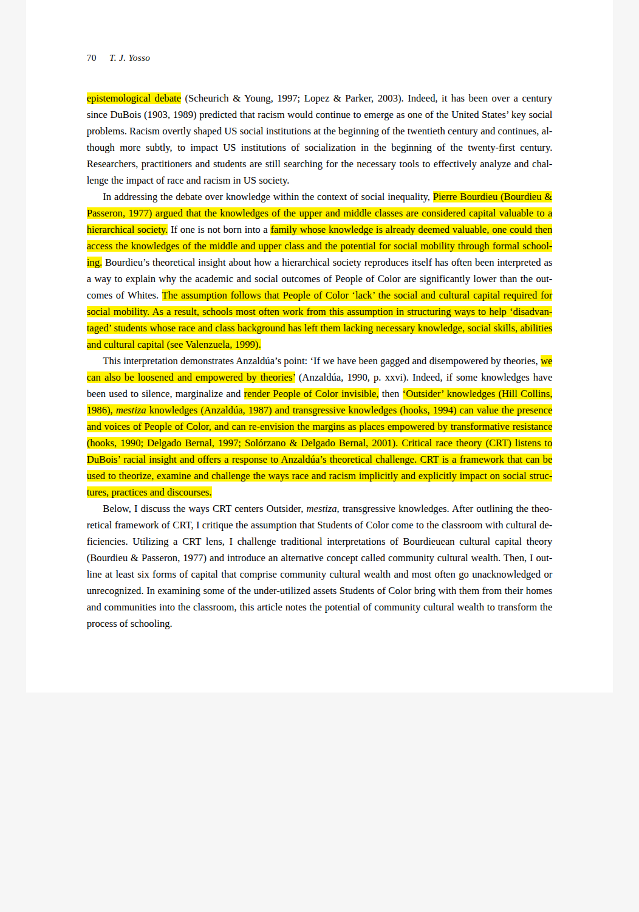70 T. J. Yosso
epistemological debate (Scheurich & Young, 1997; Lopez & Parker, 2003). Indeed, it has been over a century since DuBois (1903, 1989) predicted that racism would continue to emerge as one of the United States’ key social problems. Racism overtly shaped US social institutions at the beginning of the twentieth century and continues, although more subtly, to impact US institutions of socialization in the beginning of the twenty-first century. Researchers, practitioners and students are still searching for the necessary tools to effectively analyze and challenge the impact of race and racism in US society.
In addressing the debate over knowledge within the context of social inequality, Pierre Bourdieu (Bourdieu & Passeron, 1977) argued that the knowledges of the upper and middle classes are considered capital valuable to a hierarchical society. If one is not born into a family whose knowledge is already deemed valuable, one could then access the knowledges of the middle and upper class and the potential for social mobility through formal schooling. Bourdieu’s theoretical insight about how a hierarchical society reproduces itself has often been interpreted as a way to explain why the academic and social outcomes of People of Color are significantly lower than the outcomes of Whites. The assumption follows that People of Color ‘lack’ the social and cultural capital required for social mobility. As a result, schools most often work from this assumption in structuring ways to help ‘disadvantaged’ students whose race and class background has left them lacking necessary knowledge, social skills, abilities and cultural capital (see Valenzuela, 1999).
This interpretation demonstrates Anzaldúa’s point: ‘If we have been gagged and disempowered by theories, we can also be loosened and empowered by theories’ (Anzaldúa, 1990, p. xxvi). Indeed, if some knowledges have been used to silence, marginalize and render People of Color invisible, then ‘Outsider’ knowledges (Hill Collins, 1986), mestiza knowledges (Anzaldúa, 1987) and transgressive knowledges (hooks, 1994) can value the presence and voices of People of Color, and can re-envision the margins as places empowered by transformative resistance (hooks, 1990; Delgado Bernal, 1997; Solórzano & Delgado Bernal, 2001). Critical race theory (CRT) listens to DuBois’ racial insight and offers a response to Anzaldúa’s theoretical challenge. CRT is a framework that can be used to theorize, examine and challenge the ways race and racism implicitly and explicitly impact on social structures, practices and discourses.
Below, I discuss the ways CRT centers Outsider, mestiza, transgressive knowledges. After outlining the theoretical framework of CRT, I critique the assumption that Students of Color come to the classroom with cultural deficiencies. Utilizing a CRT lens, I challenge traditional interpretations of Bourdieuean cultural capital theory (Bourdieu & Passeron, 1977) and introduce an alternative concept called community cultural wealth. Then, I outline at least six forms of capital that comprise community cultural wealth and most often go unacknowledged or unrecognized. In examining some of the under-utilized assets Students of Color bring with them from their homes and communities into the classroom, this article notes the potential of community cultural wealth to transform the process of schooling.